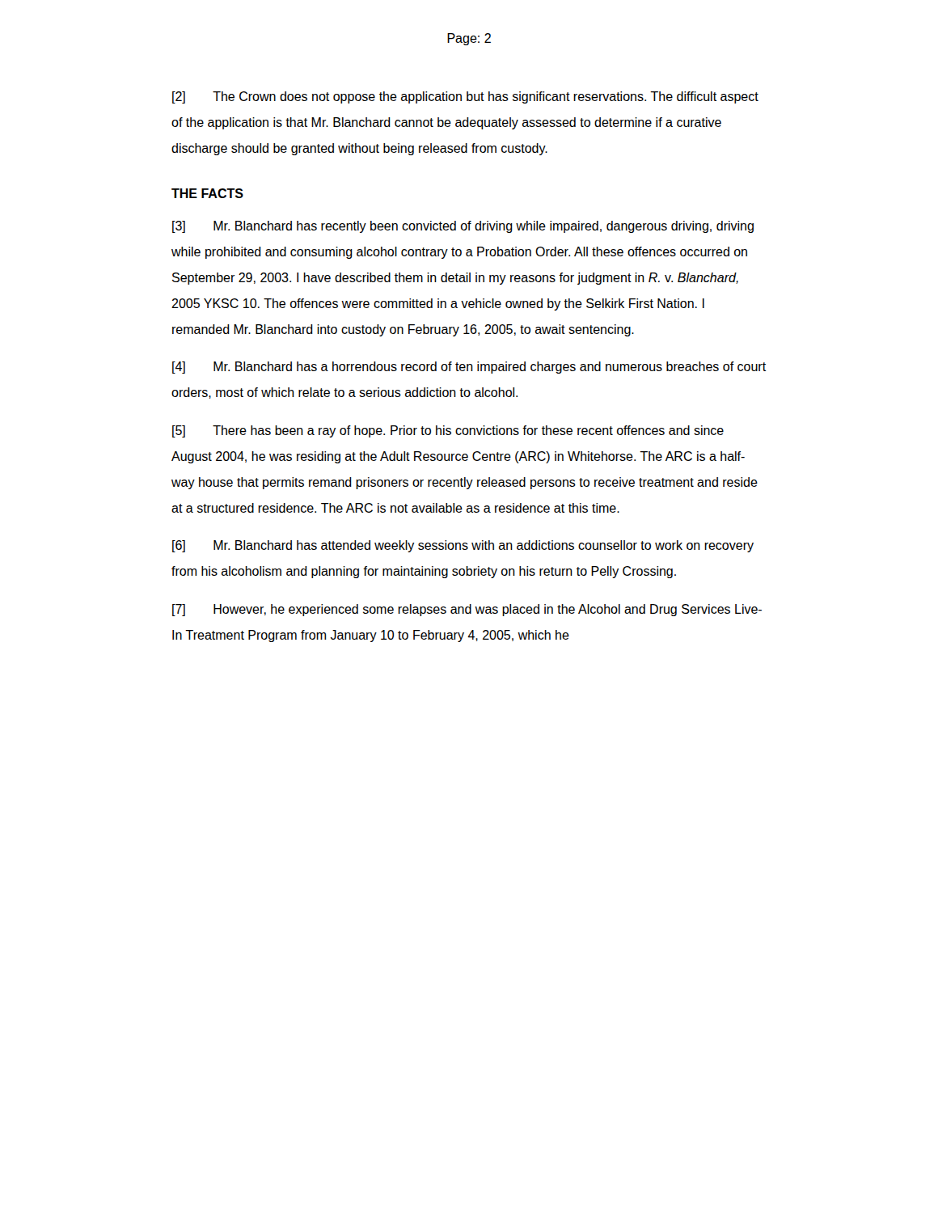Page: 2
[2] The Crown does not oppose the application but has significant reservations. The difficult aspect of the application is that Mr. Blanchard cannot be adequately assessed to determine if a curative discharge should be granted without being released from custody.
THE FACTS
[3] Mr. Blanchard has recently been convicted of driving while impaired, dangerous driving, driving while prohibited and consuming alcohol contrary to a Probation Order. All these offences occurred on September 29, 2003. I have described them in detail in my reasons for judgment in R. v. Blanchard, 2005 YKSC 10. The offences were committed in a vehicle owned by the Selkirk First Nation. I remanded Mr. Blanchard into custody on February 16, 2005, to await sentencing.
[4] Mr. Blanchard has a horrendous record of ten impaired charges and numerous breaches of court orders, most of which relate to a serious addiction to alcohol.
[5] There has been a ray of hope. Prior to his convictions for these recent offences and since August 2004, he was residing at the Adult Resource Centre (ARC) in Whitehorse. The ARC is a half-way house that permits remand prisoners or recently released persons to receive treatment and reside at a structured residence. The ARC is not available as a residence at this time.
[6] Mr. Blanchard has attended weekly sessions with an addictions counsellor to work on recovery from his alcoholism and planning for maintaining sobriety on his return to Pelly Crossing.
[7] However, he experienced some relapses and was placed in the Alcohol and Drug Services Live-In Treatment Program from January 10 to February 4, 2005, which he